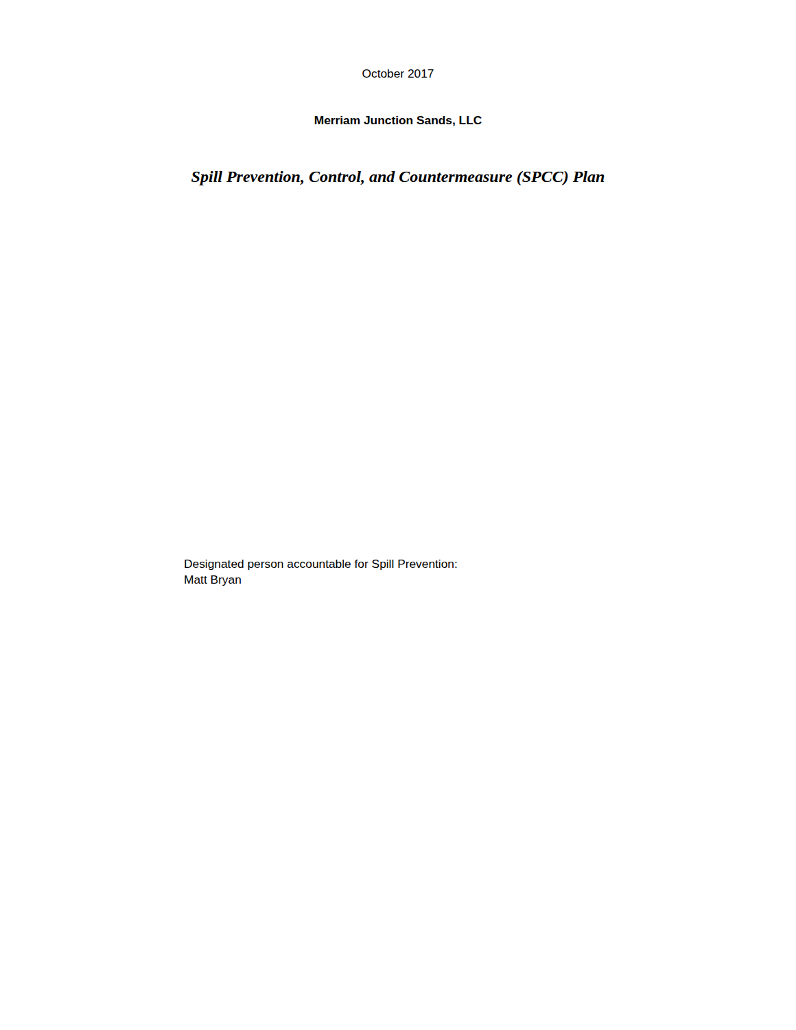October 2017
Merriam Junction Sands, LLC
Spill Prevention, Control, and Countermeasure (SPCC) Plan
Designated person accountable for Spill Prevention:
Matt Bryan